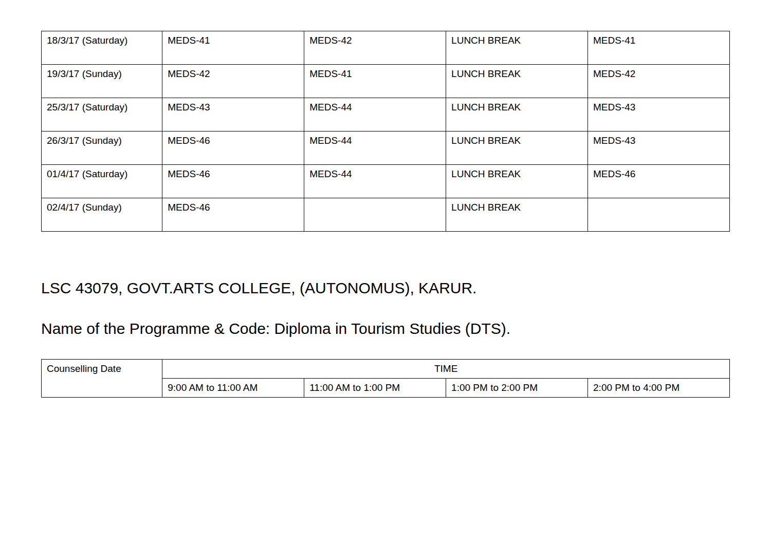| 18/3/17 (Saturday) | MEDS-41 | MEDS-42 | LUNCH BREAK | MEDS-41 |
| 19/3/17 (Sunday) | MEDS-42 | MEDS-41 | LUNCH BREAK | MEDS-42 |
| 25/3/17 (Saturday) | MEDS-43 | MEDS-44 | LUNCH BREAK | MEDS-43 |
| 26/3/17 (Sunday) | MEDS-46 | MEDS-44 | LUNCH BREAK | MEDS-43 |
| 01/4/17 (Saturday) | MEDS-46 | MEDS-44 | LUNCH BREAK | MEDS-46 |
| 02/4/17 (Sunday) | MEDS-46 | | LUNCH BREAK | |
LSC 43079, GOVT.ARTS COLLEGE, (AUTONOMUS), KARUR.
Name of the Programme & Code: Diploma in Tourism Studies (DTS).
| Counselling Date | TIME |
| 9:00 AM to 11:00 AM | 11:00 AM to 1:00 PM | 1:00 PM to 2:00 PM | 2:00 PM to 4:00 PM |